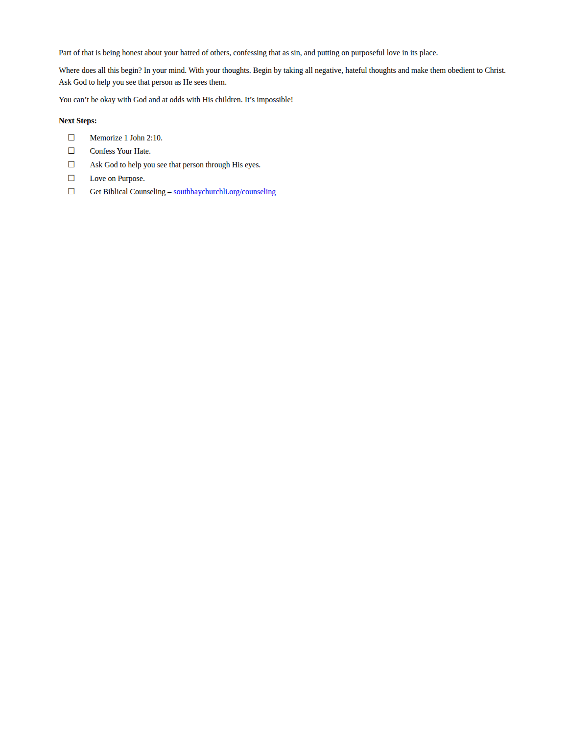Part of that is being honest about your hatred of others, confessing that as sin, and putting on purposeful love in its place.
Where does all this begin? In your mind. With your thoughts. Begin by taking all negative, hateful thoughts and make them obedient to Christ. Ask God to help you see that person as He sees them.
You can’t be okay with God and at odds with His children. It’s impossible!
Next Steps:
Memorize 1 John 2:10.
Confess Your Hate.
Ask God to help you see that person through His eyes.
Love on Purpose.
Get Biblical Counseling – southbaychurchli.org/counseling